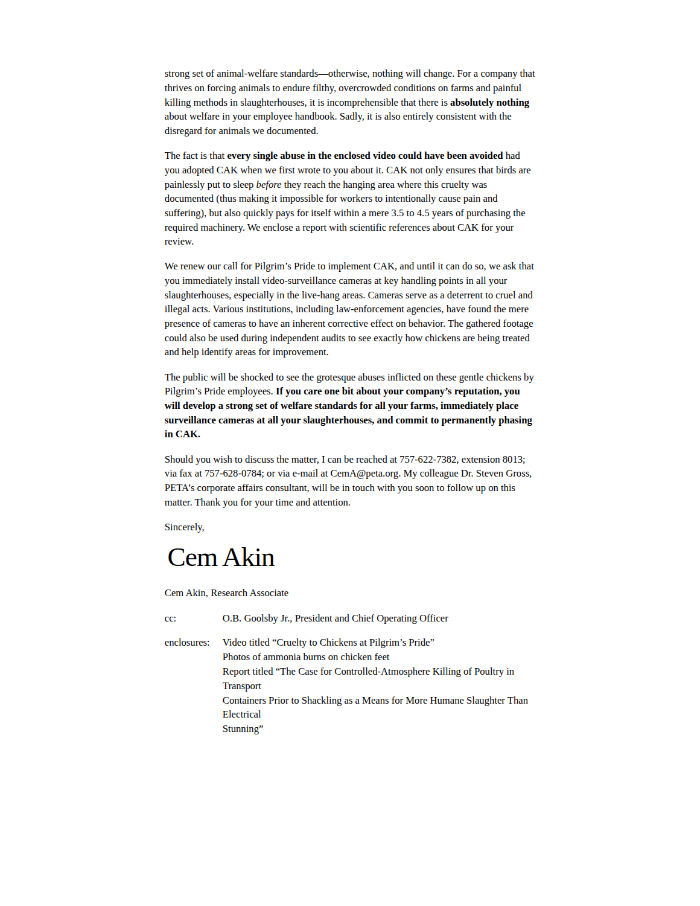strong set of animal-welfare standards—otherwise, nothing will change. For a company that thrives on forcing animals to endure filthy, overcrowded conditions on farms and painful killing methods in slaughterhouses, it is incomprehensible that there is absolutely nothing about welfare in your employee handbook. Sadly, it is also entirely consistent with the disregard for animals we documented.
The fact is that every single abuse in the enclosed video could have been avoided had you adopted CAK when we first wrote to you about it. CAK not only ensures that birds are painlessly put to sleep before they reach the hanging area where this cruelty was documented (thus making it impossible for workers to intentionally cause pain and suffering), but also quickly pays for itself within a mere 3.5 to 4.5 years of purchasing the required machinery. We enclose a report with scientific references about CAK for your review.
We renew our call for Pilgrim’s Pride to implement CAK, and until it can do so, we ask that you immediately install video-surveillance cameras at key handling points in all your slaughterhouses, especially in the live-hang areas. Cameras serve as a deterrent to cruel and illegal acts. Various institutions, including law-enforcement agencies, have found the mere presence of cameras to have an inherent corrective effect on behavior. The gathered footage could also be used during independent audits to see exactly how chickens are being treated and help identify areas for improvement.
The public will be shocked to see the grotesque abuses inflicted on these gentle chickens by Pilgrim’s Pride employees. If you care one bit about your company’s reputation, you will develop a strong set of welfare standards for all your farms, immediately place surveillance cameras at all your slaughterhouses, and commit to permanently phasing in CAK.
Should you wish to discuss the matter, I can be reached at 757-622-7382, extension 8013; via fax at 757-628-0784; or via e-mail at CemA@peta.org. My colleague Dr. Steven Gross, PETA’s corporate affairs consultant, will be in touch with you soon to follow up on this matter. Thank you for your time and attention.
Sincerely,
Cem Akin
Cem Akin, Research Associate
| cc: | O.B. Goolsby Jr., President and Chief Operating Officer |
| enclosures: | Video titled “Cruelty to Chickens at Pilgrim’s Pride” Photos of ammonia burns on chicken feet Report titled “The Case for Controlled-Atmosphere Killing of Poultry in Transport Containers Prior to Shackling as a Means for More Humane Slaughter Than Electrical Stunning” |